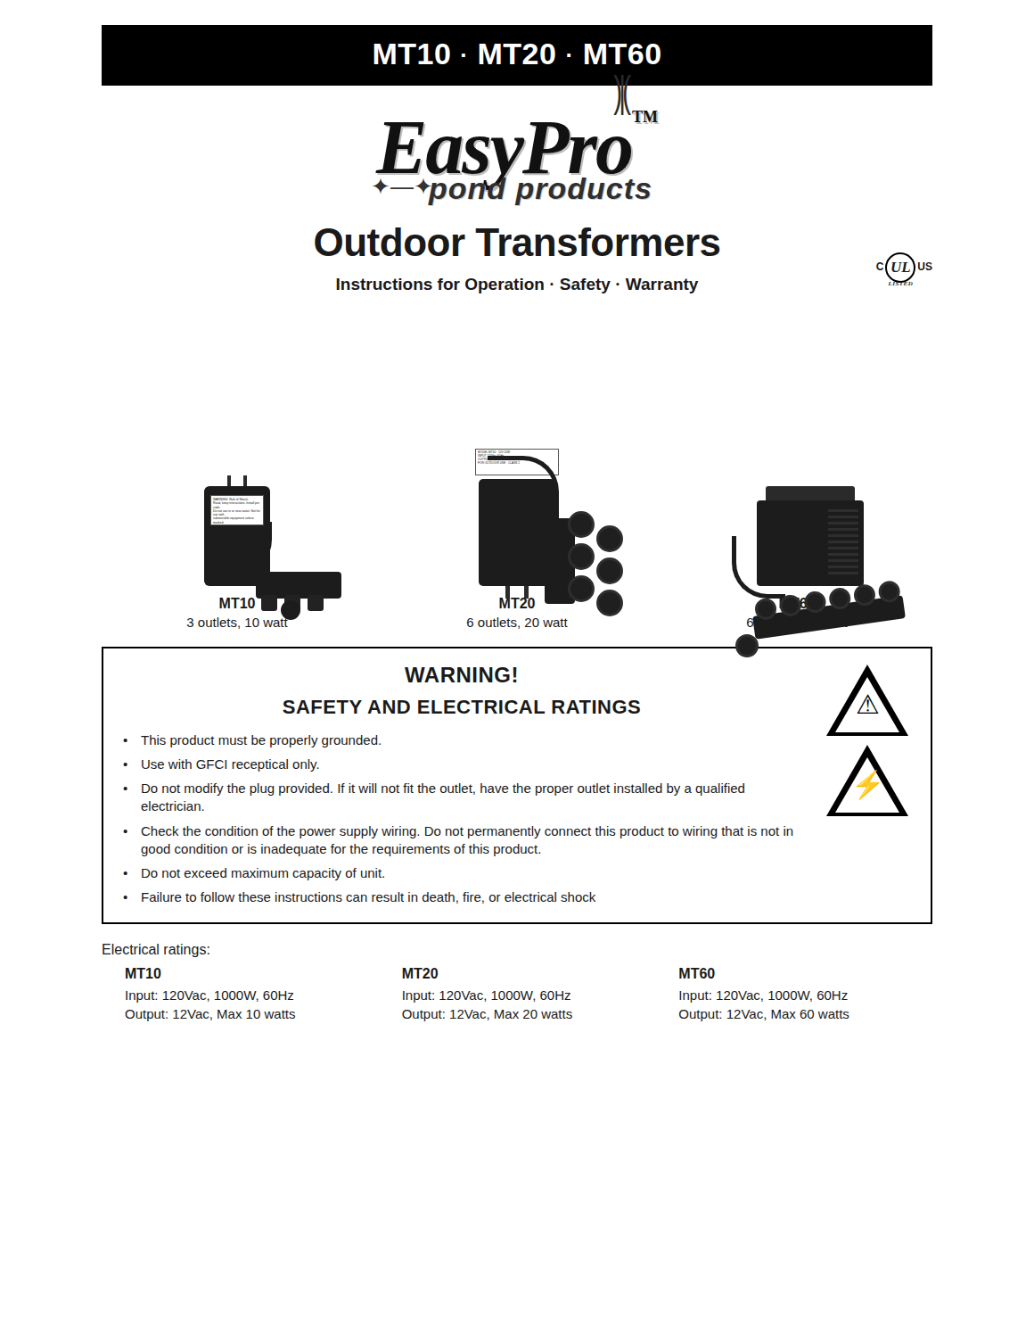MT10·MT20·MT60
)|( EasyProTM pond products ✦—✦
Outdoor Transformers
Instructions for Operation · Safety · Warranty
CULLISTEDUS
WARNING: Risk of Shock.
Read, keep instructions. Install per code.
Do not use in or near water. Not for use with
submersible equipment unless marked.
Use only with 12V accessories.
MT103 outlets, 10 watt
MODEL MT20 12V 20W
INPUT 120Vac 60Hz
OUTPUT 12Vac 20W MAX
FOR OUTDOOR USE CLASS 2
MT206 outlets, 20 watt
MT606 outlets, 60 watt
WARNING!
SAFETY AND ELECTRICAL RATINGS
This product must be properly grounded.
Use with GFCI receptical only.
Do not modify the plug provided. If it will not fit the outlet, have the proper outlet installed by a qualified electrician.
Check the condition of the power supply wiring. Do not permanently connect this product to wiring that is not in good condition or is inadequate for the requirements of this product.
Do not exceed maximum capacity of unit.
Failure to follow these instructions can result in death, fire, or electrical shock
⚠
⚡
Electrical ratings:
MT10
Input: 120Vac, 1000W, 60Hz
Output: 12Vac, Max 10 watts
MT20
Input: 120Vac, 1000W, 60Hz
Output: 12Vac, Max 20 watts
MT60
Input: 120Vac, 1000W, 60Hz
Output: 12Vac, Max 60 watts